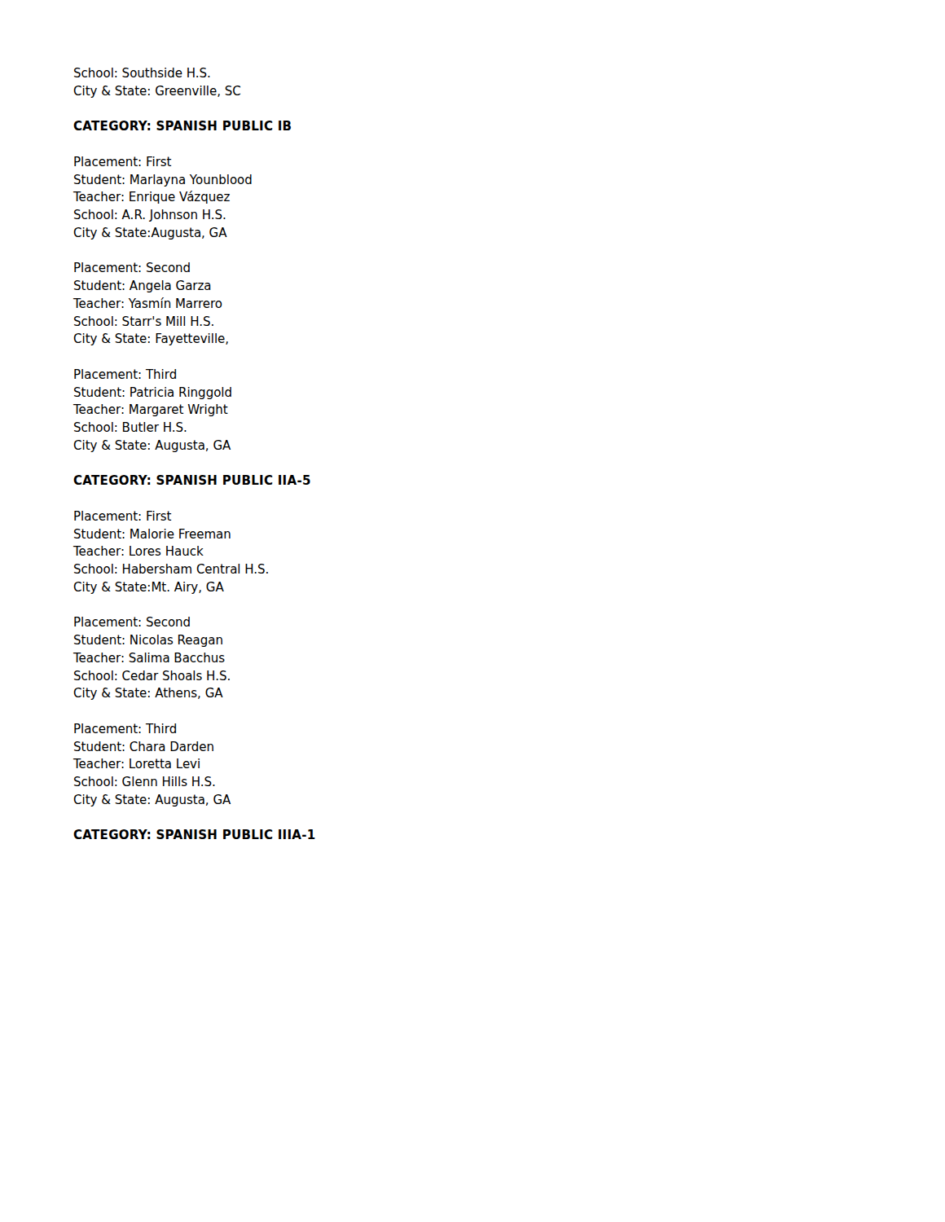School: Southside H.S.
City & State: Greenville, SC
CATEGORY: SPANISH PUBLIC IB
Placement: First
Student: Marlayna Younblood
Teacher: Enrique Vázquez
School: A.R. Johnson H.S.
City & State:Augusta, GA
Placement: Second
Student: Angela Garza
Teacher: Yasmín Marrero
School: Starr's Mill H.S.
City & State: Fayetteville,
Placement: Third
Student: Patricia Ringgold
Teacher: Margaret Wright
School: Butler H.S.
City & State: Augusta, GA
CATEGORY: SPANISH PUBLIC IIA-5
Placement: First
Student: Malorie Freeman
Teacher: Lores Hauck
School: Habersham Central H.S.
City & State:Mt. Airy, GA
Placement: Second
Student: Nicolas Reagan
Teacher: Salima Bacchus
School: Cedar Shoals H.S.
City & State: Athens, GA
Placement: Third
Student: Chara Darden
Teacher: Loretta Levi
School: Glenn Hills H.S.
City & State: Augusta, GA
CATEGORY: SPANISH PUBLIC IIIA-1